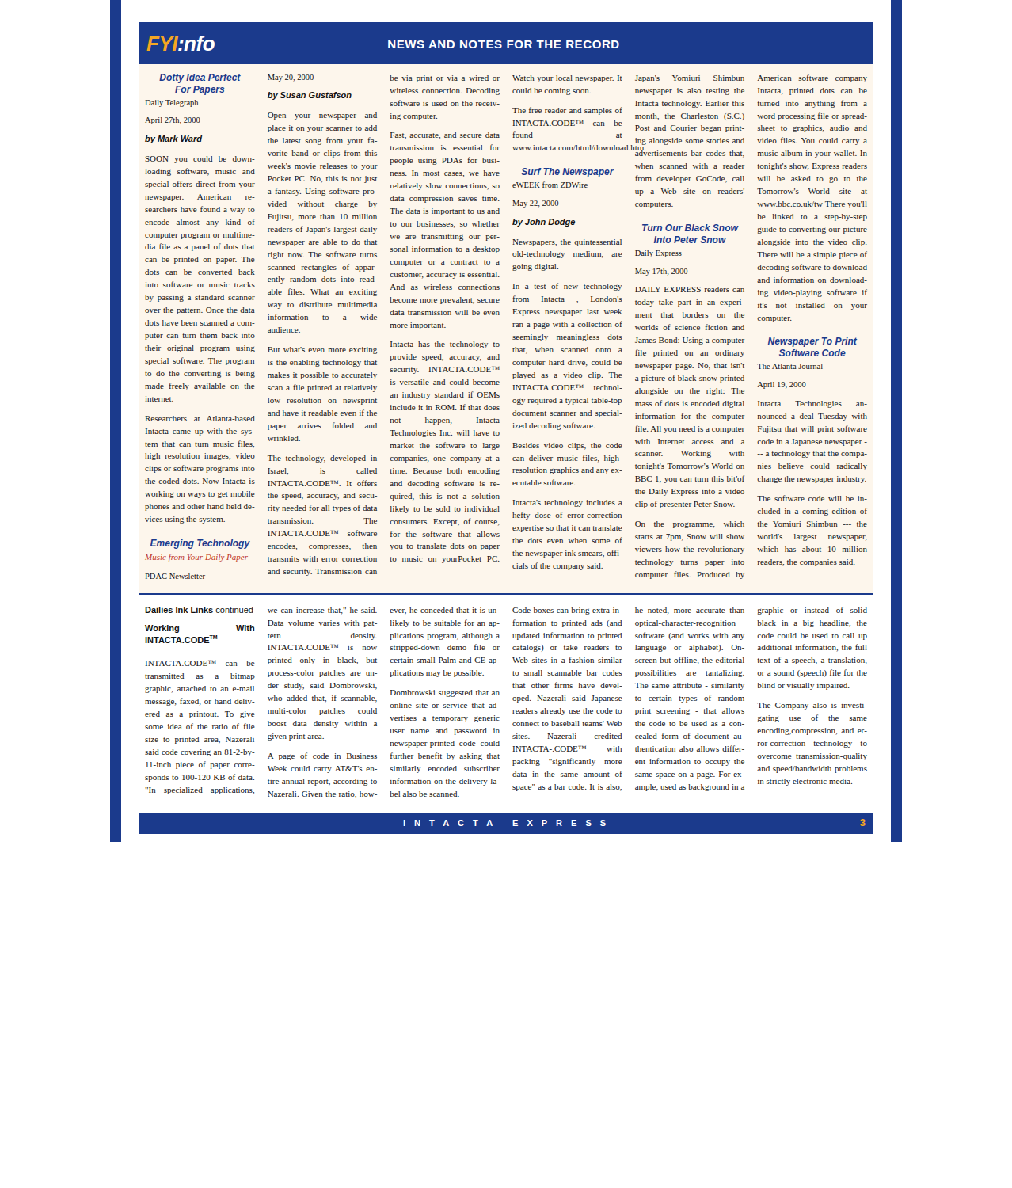FYI:nfo
NEWS AND NOTES FOR THE RECORD
Dotty Idea Perfect
For Papers
Daily Telegraph
April 27th, 2000
by Mark Ward
SOON you could be downloading software, music and special offers direct from your newspaper. American researchers have found a way to encode almost any kind of computer program or multimedia file as a panel of dots that can be printed on paper. The dots can be converted back into software or music tracks by passing a standard scanner over the pattern. Once the data dots have been scanned a computer can turn them back into their original program using special software. The program to do the converting is being made freely available on the internet.
Researchers at Atlanta-based Intacta came up with the system that can turn music files, high resolution images, video clips or software programs into the coded dots. Now Intacta is working on ways to get mobile phones and other hand held devices using the system.
Emerging Technology
Music from Your Daily Paper
PDAC Newsletter
May 20, 2000
by Susan Gustafson
Open your newspaper and place it on your scanner to add the latest song from your favorite band or clips from this week's movie releases to your Pocket PC. No, this is not just a fantasy. Using software provided without charge by Fujitsu, more than 10 million readers of Japan's largest daily newspaper are able to do that right now. The software turns scanned rectangles of apparently random dots into readable files. What an exciting way to distribute multimedia information to a wide audience.
But what's even more exciting is the enabling technology that makes it possible to accurately scan a file printed at relatively low resolution on newsprint and have it readable even if the paper arrives folded and wrinkled.
The technology, developed in Israel, is called INTACTA.CODE™. It offers the speed, accuracy, and security needed for all types of data transmission. The INTACTA.CODE™ software encodes, compresses, then transmits with error correction and security. Transmission can be via print or via a wired or wireless connection. Decoding software is used on the receiving computer.
Fast, accurate, and secure data transmission is essential for people using PDAs for business. In most cases, we have relatively slow connections, so data compression saves time. The data is important to us and to our businesses, so whether we are transmitting our personal information to a desktop computer or a contract to a customer, accuracy is essential. And as wireless connections become more prevalent, secure data transmission will be even more important.
Intacta has the technology to provide speed, accuracy, and security. INTACTA.CODE™ is versatile and could become an industry standard if OEMs include it in ROM. If that does not happen, Intacta Technologies Inc. will have to market the software to large companies, one company at a time. Because both encoding and decoding software is required, this is not a solution likely to be sold to individual consumers. Except, of course, for the software that allows you to translate dots on paper to music on yourPocket PC. Watch your local newspaper. It could be coming soon.
The free reader and samples of INTACTA.CODE™ can be found at www.intacta.com/html/download.htm.
Surf The Newspaper
eWEEK from ZDWire
May 22, 2000
by John Dodge
Newspapers, the quintessential old-technology medium, are going digital.
In a test of new technology from Intacta , London's Express newspaper last week ran a page with a collection of seemingly meaningless dots that, when scanned onto a computer hard drive, could be played as a video clip. The INTACTA.CODE™ technology required a typical table-top document scanner and specialized decoding software.
Besides video clips, the code can deliver music files, high-resolution graphics and any executable software.
Intacta's technology includes a hefty dose of error-correction expertise so that it can translate the dots even when some of the newspaper ink smears, officials of the company said.
Japan's Yomiuri Shimbun newspaper is also testing the Intacta technology. Earlier this month, the Charleston (S.C.) Post and Courier began printing alongside some stories and advertisements bar codes that, when scanned with a reader from developer GoCode, call up a Web site on readers' computers.
Turn Our Black Snow
Into Peter Snow
Daily Express
May 17th, 2000
DAILY EXPRESS readers can today take part in an experiment that borders on the worlds of science fiction and James Bond: Using a computer file printed on an ordinary newspaper page. No, that isn't a picture of black snow printed alongside on the right: The mass of dots is encoded digital information for the computer file. All you need is a computer with Internet access and a scanner. Working with tonight's Tomorrow's World on BBC 1, you can turn this bit'of the Daily Express into a video clip of presenter Peter Snow.
On the programme, which starts at 7pm, Snow will show viewers how the revolutionary technology turns paper into computer files. Produced by American software company Intacta, printed dots can be turned into anything from a word processing file or spreadsheet to graphics, audio and video files. You could carry a music album in your wallet. In tonight's show, Express readers will be asked to go to the Tomorrow's World site at www.bbc.co.uk/tw There you'll be linked to a step-by-step guide to converting our picture alongside into the video clip. There will be a simple piece of decoding software to download and information on downloading video-playing software if it's not installed on your computer.
Newspaper To Print
Software Code
The Atlanta Journal
April 19, 2000
Intacta Technologies announced a deal Tuesday with Fujitsu that will print software code in a Japanese newspaper --- a technology that the companies believe could radically change the newspaper industry.
The software code will be included in a coming edition of the Yomiuri Shimbun --- the world's largest newspaper, which has about 10 million readers, the companies said.
Dailies Ink Links continued
Working With INTACTA.CODETM
INTACTA.CODE™ can be transmitted as a bitmap graphic, attached to an e-mail message, faxed, or hand delivered as a printout. To give some idea of the ratio of file size to printed area, Nazerali said code covering an 81-2-by-11-inch piece of paper corresponds to 100-120 KB of data. "In specialized applications, we can increase that," he said. Data volume varies with pattern density. INTACTA.CODE™ is now printed only in black, but process-color patches are under study, said Dombrowski, who added that, if scannable, multi-color patches could boost data density within a given print area.
A page of code in Business Week could carry AT&T's entire annual report, according to Nazerali. Given the ratio, however, he conceded that it is unlikely to be suitable for an applications program, although a stripped-down demo file or certain small Palm and CE applications may be possible.
Dombrowski suggested that an online site or service that advertises a temporary generic user name and password in newspaper-printed code could further benefit by asking that similarly encoded subscriber information on the delivery label also be scanned.
Code boxes can bring extra information to printed ads (and updated information to printed catalogs) or take readers to Web sites in a fashion similar to small scannable bar codes that other firms have developed. Nazerali said Japanese readers already use the code to connect to baseball teams' Web sites. Nazerali credited INTACTA-.CODE™ with packing "significantly more data in the same amount of space" as a bar code. It is also, he noted, more accurate than optical-character-recognition software (and works with any language or alphabet). On-screen but offline, the editorial possibilities are tantalizing. The same attribute - similarity to certain types of random print screening - that allows the code to be used as a concealed form of document authentication also allows different information to occupy the same space on a page. For example, used as background in a graphic or instead of solid black in a big headline, the code could be used to call up additional information, the full text of a speech, a translation, or a sound (speech) file for the blind or visually impaired.
The Company also is investigating use of the same encoding,compression, and error-correction technology to overcome transmission-quality and speed/bandwidth problems in strictly electronic media.
I N T A C T A E X P R E S S 3